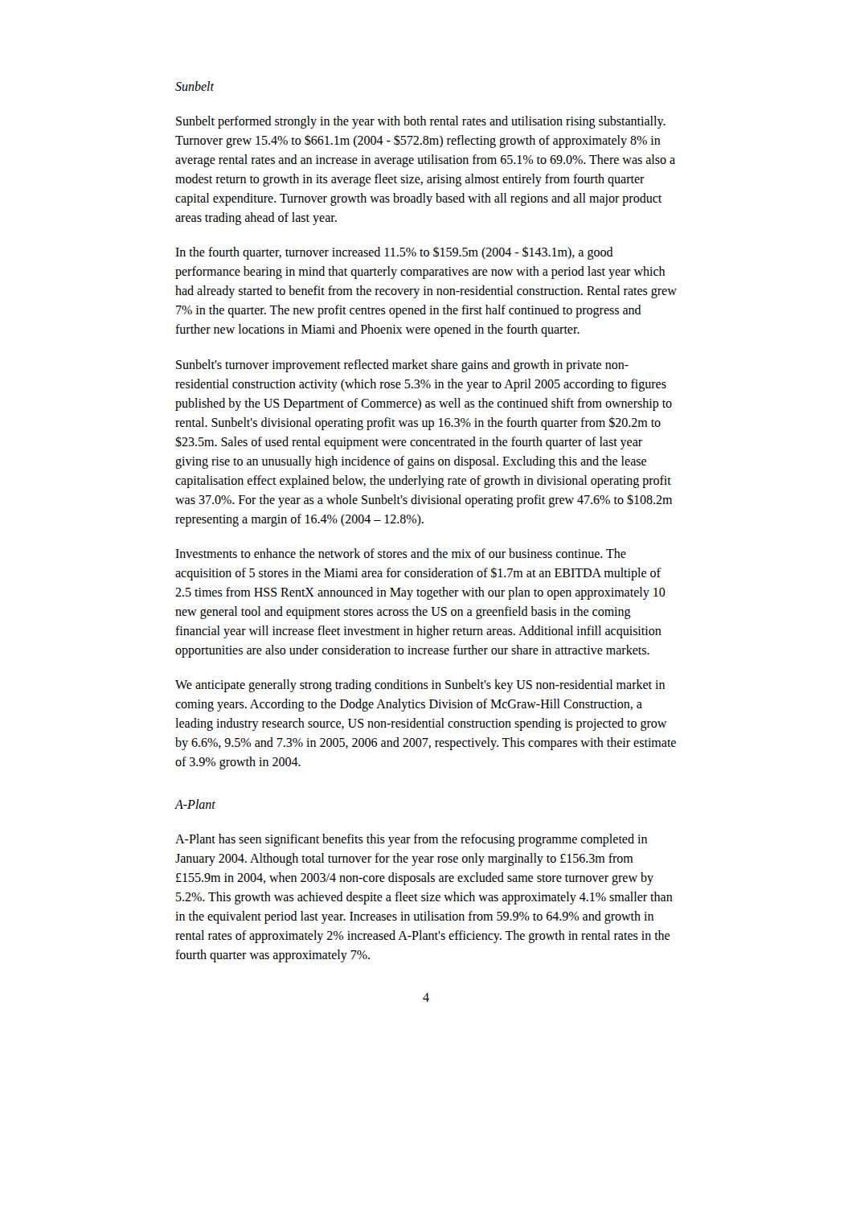Sunbelt
Sunbelt performed strongly in the year with both rental rates and utilisation rising substantially. Turnover grew 15.4% to $661.1m (2004 - $572.8m) reflecting growth of approximately 8% in average rental rates and an increase in average utilisation from 65.1% to 69.0%. There was also a modest return to growth in its average fleet size, arising almost entirely from fourth quarter capital expenditure. Turnover growth was broadly based with all regions and all major product areas trading ahead of last year.
In the fourth quarter, turnover increased 11.5% to $159.5m (2004 - $143.1m), a good performance bearing in mind that quarterly comparatives are now with a period last year which had already started to benefit from the recovery in non-residential construction. Rental rates grew 7% in the quarter. The new profit centres opened in the first half continued to progress and further new locations in Miami and Phoenix were opened in the fourth quarter.
Sunbelt's turnover improvement reflected market share gains and growth in private non-residential construction activity (which rose 5.3% in the year to April 2005 according to figures published by the US Department of Commerce) as well as the continued shift from ownership to rental. Sunbelt's divisional operating profit was up 16.3% in the fourth quarter from $20.2m to $23.5m. Sales of used rental equipment were concentrated in the fourth quarter of last year giving rise to an unusually high incidence of gains on disposal. Excluding this and the lease capitalisation effect explained below, the underlying rate of growth in divisional operating profit was 37.0%. For the year as a whole Sunbelt's divisional operating profit grew 47.6% to $108.2m representing a margin of 16.4% (2004 – 12.8%).
Investments to enhance the network of stores and the mix of our business continue. The acquisition of 5 stores in the Miami area for consideration of $1.7m at an EBITDA multiple of 2.5 times from HSS RentX announced in May together with our plan to open approximately 10 new general tool and equipment stores across the US on a greenfield basis in the coming financial year will increase fleet investment in higher return areas. Additional infill acquisition opportunities are also under consideration to increase further our share in attractive markets.
We anticipate generally strong trading conditions in Sunbelt's key US non-residential market in coming years. According to the Dodge Analytics Division of McGraw-Hill Construction, a leading industry research source, US non-residential construction spending is projected to grow by 6.6%, 9.5% and 7.3% in 2005, 2006 and 2007, respectively. This compares with their estimate of 3.9% growth in 2004.
A-Plant
A-Plant has seen significant benefits this year from the refocusing programme completed in January 2004. Although total turnover for the year rose only marginally to £156.3m from £155.9m in 2004, when 2003/4 non-core disposals are excluded same store turnover grew by 5.2%. This growth was achieved despite a fleet size which was approximately 4.1% smaller than in the equivalent period last year. Increases in utilisation from 59.9% to 64.9% and growth in rental rates of approximately 2% increased A-Plant's efficiency. The growth in rental rates in the fourth quarter was approximately 7%.
4